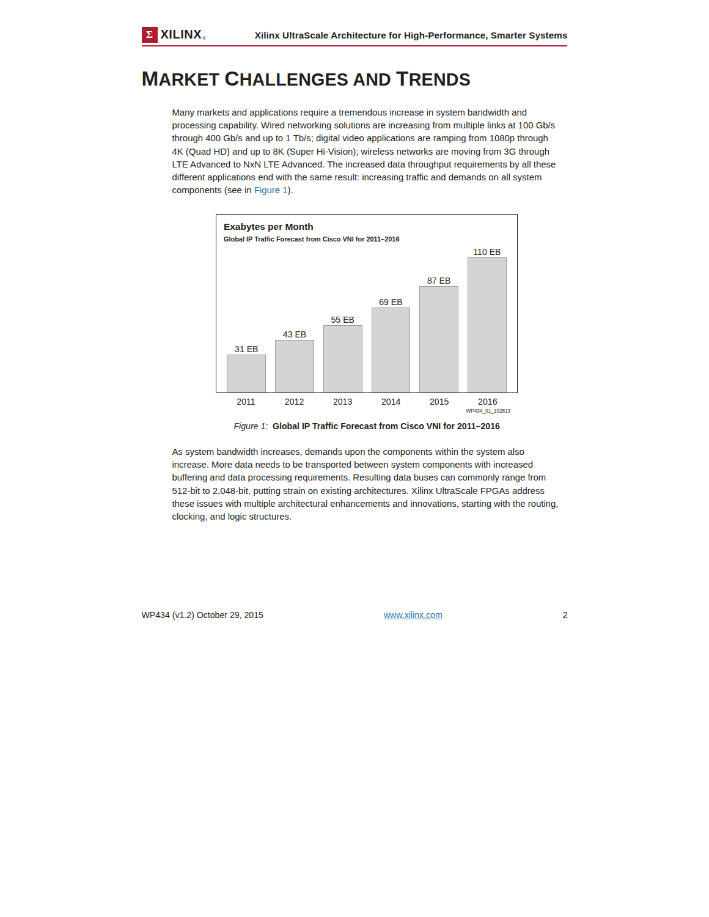Σ
XILINX®
Xilinx UltraScale Architecture for High-Performance, Smarter Systems
MARKET CHALLENGES AND TRENDS
Many markets and applications require a tremendous increase in system bandwidth and processing capability. Wired networking solutions are increasing from multiple links at 100 Gb/s through 400 Gb/s and up to 1 Tb/s; digital video applications are ramping from 1080p through 4K (Quad HD) and up to 8K (Super Hi-Vision); wireless networks are moving from 3G through LTE Advanced to NxN LTE Advanced. The increased data throughput requirements by all these different applications end with the same result: increasing traffic and demands on all system components (see in Figure 1).
Exabytes per Month
Global IP Traffic Forecast from Cisco VNI for 2011–2016
31 EB
43 EB
55 EB
69 EB
87 EB
110 EB
2011
2012
2013
2014
2015
2016
WP434_01_102813
Figure 1: Global IP Traffic Forecast from Cisco VNI for 2011–2016
As system bandwidth increases, demands upon the components within the system also increase. More data needs to be transported between system components with increased buffering and data processing requirements. Resulting data buses can commonly range from 512-bit to 2,048-bit, putting strain on existing architectures. Xilinx UltraScale FPGAs address these issues with multiple architectural enhancements and innovations, starting with the routing, clocking, and logic structures.
WP434 (v1.2) October 29, 2015
www.xilinx.com
2